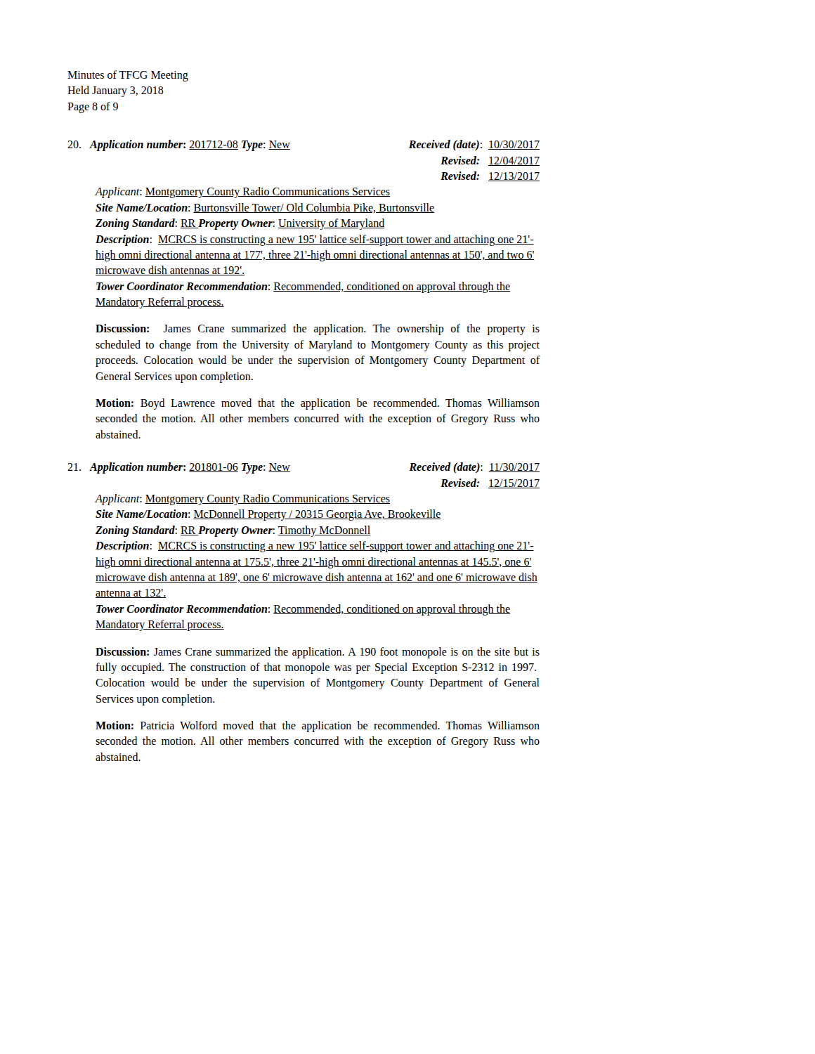Minutes of TFCG Meeting
Held January 3, 2018
Page 8 of 9
20. Application number: 201712-08 Type: New
Received (date): 10/30/2017
Revised: 12/04/2017
Revised: 12/13/2017
Applicant: Montgomery County Radio Communications Services
Site Name/Location: Burtonsville Tower/ Old Columbia Pike, Burtonsville
Zoning Standard: RR Property Owner: University of Maryland
Description: MCRCS is constructing a new 195' lattice self-support tower and attaching one 21'-high omni directional antenna at 177', three 21'-high omni directional antennas at 150', and two 6' microwave dish antennas at 192'.
Tower Coordinator Recommendation: Recommended, conditioned on approval through the Mandatory Referral process.
Discussion: James Crane summarized the application. The ownership of the property is scheduled to change from the University of Maryland to Montgomery County as this project proceeds. Colocation would be under the supervision of Montgomery County Department of General Services upon completion.
Motion: Boyd Lawrence moved that the application be recommended. Thomas Williamson seconded the motion. All other members concurred with the exception of Gregory Russ who abstained.
21. Application number: 201801-06 Type: New
Received (date): 11/30/2017
Revised: 12/15/2017
Applicant: Montgomery County Radio Communications Services
Site Name/Location: McDonnell Property / 20315 Georgia Ave, Brookeville
Zoning Standard: RR Property Owner: Timothy McDonnell
Description: MCRCS is constructing a new 195' lattice self-support tower and attaching one 21'-high omni directional antenna at 175.5', three 21'-high omni directional antennas at 145.5', one 6' microwave dish antenna at 189', one 6' microwave dish antenna at 162' and one 6' microwave dish antenna at 132'.
Tower Coordinator Recommendation: Recommended, conditioned on approval through the Mandatory Referral process.
Discussion: James Crane summarized the application. A 190 foot monopole is on the site but is fully occupied. The construction of that monopole was per Special Exception S-2312 in 1997. Colocation would be under the supervision of Montgomery County Department of General Services upon completion.
Motion: Patricia Wolford moved that the application be recommended. Thomas Williamson seconded the motion. All other members concurred with the exception of Gregory Russ who abstained.